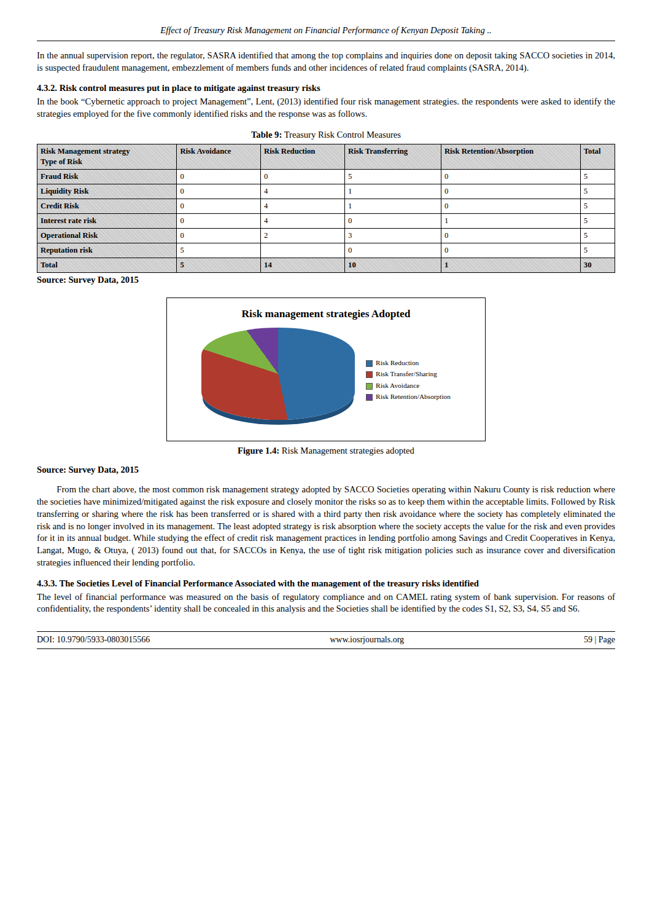Effect of Treasury Risk Management on Financial Performance of Kenyan Deposit Taking ..
In the annual supervision report, the regulator, SASRA identified that among the top complains and inquiries done on deposit taking SACCO societies in 2014, is suspected fraudulent management, embezzlement of members funds and other incidences of related fraud complaints (SASRA, 2014).
4.3.2. Risk control measures put in place to mitigate against treasury risks
In the book “Cybernetic approach to project Management”, Lent, (2013) identified four risk management strategies. the respondents were asked to identify the strategies employed for the five commonly identified risks and the response was as follows.
Table 9: Treasury Risk Control Measures
| Risk Management strategy Type of Risk | Risk Avoidance | Risk Reduction | Risk Transferring | Risk Retention/Absorption | Total |
| --- | --- | --- | --- | --- | --- |
| Fraud Risk | 0 | 0 | 5 | 0 | 5 |
| Liquidity Risk | 0 | 4 | 1 | 0 | 5 |
| Credit Risk | 0 | 4 | 1 | 0 | 5 |
| Interest rate risk | 0 | 4 | 0 | 1 | 5 |
| Operational Risk | 0 | 2 | 3 | 0 | 5 |
| Reputation risk | 5 | | 0 | 0 | 5 |
| Total | 5 | 14 | 10 | 1 | 30 |
Source: Survey Data, 2015
Risk management strategies Adopted
Risk Reduction
Risk Transfer/Sharing
Risk Avoidance
Risk Retention/Absorption
Figure 1.4: Risk Management strategies adopted
Source: Survey Data, 2015
From the chart above, the most common risk management strategy adopted by SACCO Societies operating within Nakuru County is risk reduction where the societies have minimized/mitigated against the risk exposure and closely monitor the risks so as to keep them within the acceptable limits. Followed by Risk transferring or sharing where the risk has been transferred or is shared with a third party then risk avoidance where the society has completely eliminated the risk and is no longer involved in its management. The least adopted strategy is risk absorption where the society accepts the value for the risk and even provides for it in its annual budget. While studying the effect of credit risk management practices in lending portfolio among Savings and Credit Cooperatives in Kenya, Langat, Mugo, & Otuya, ( 2013) found out that, for SACCOs in Kenya, the use of tight risk mitigation policies such as insurance cover and diversification strategies influenced their lending portfolio.
4.3.3. The Societies Level of Financial Performance Associated with the management of the treasury risks identified
The level of financial performance was measured on the basis of regulatory compliance and on CAMEL rating system of bank supervision. For reasons of confidentiality, the respondents’ identity shall be concealed in this analysis and the Societies shall be identified by the codes S1, S2, S3, S4, S5 and S6.
DOI: 10.9790/5933-0803015566 www.iosrjournals.org 59 | Page